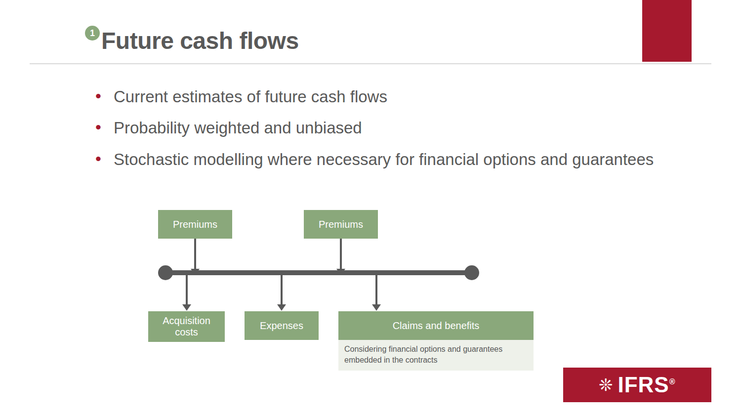12
1
Future cash flows
Current estimates of future cash flows
Probability weighted and unbiased
Stochastic modelling where necessary for financial options and guarantees
Premiums
Premiums
Acquisition costs
Expenses
Claims and benefits
Considering financial options and guarantees embedded in the contracts
❊IFRS®